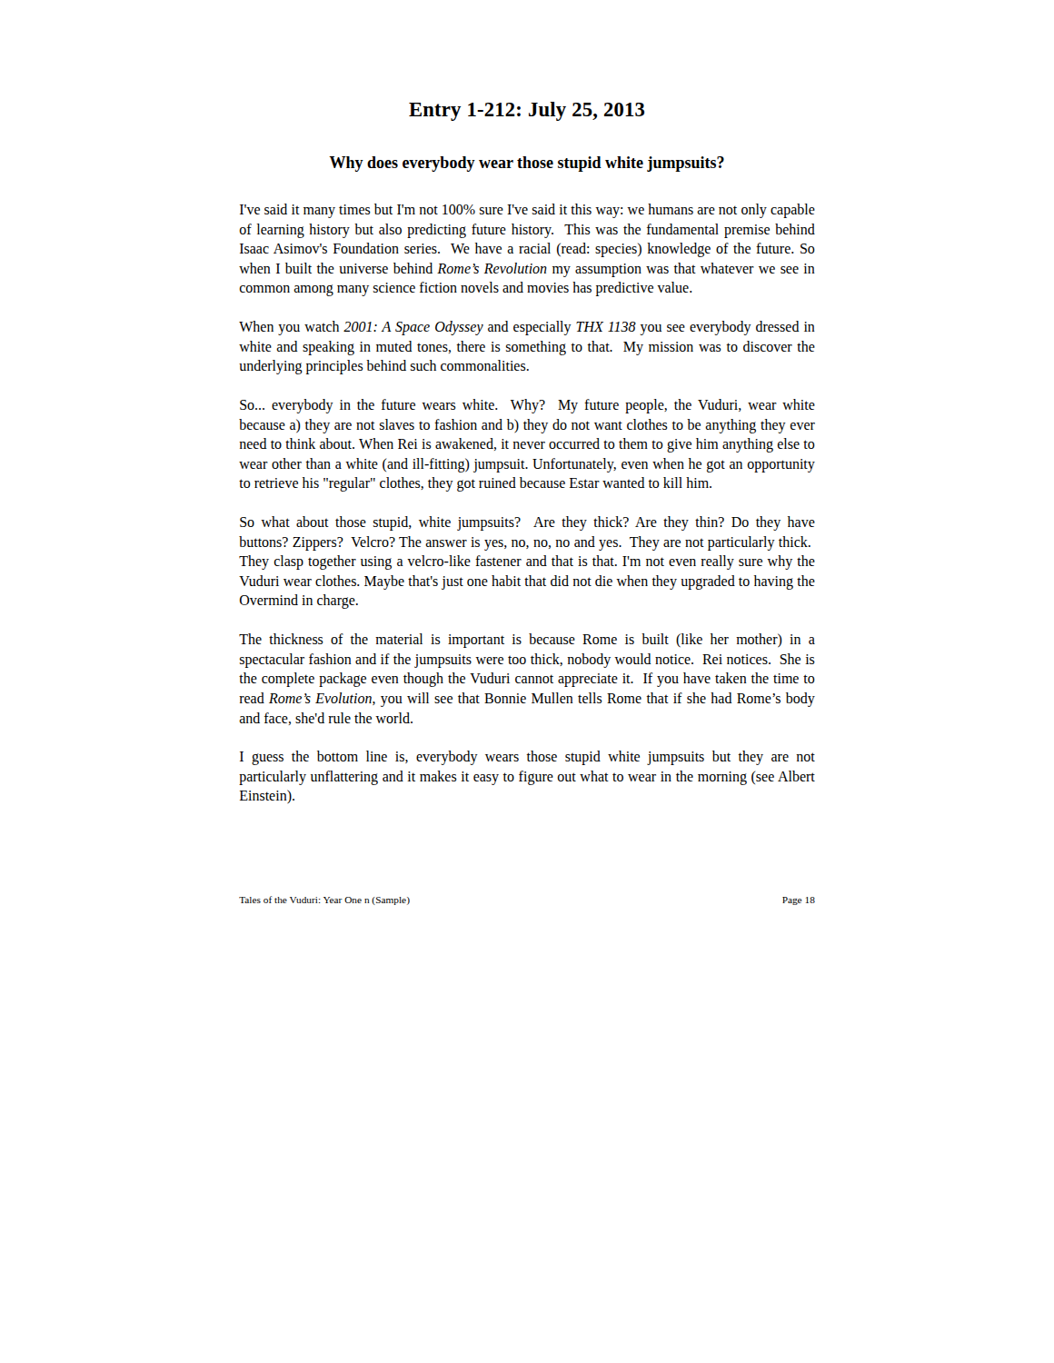Entry 1-212: July 25, 2013
Why does everybody wear those stupid white jumpsuits?
I've said it many times but I'm not 100% sure I've said it this way: we humans are not only capable of learning history but also predicting future history. This was the fundamental premise behind Isaac Asimov's Foundation series. We have a racial (read: species) knowledge of the future. So when I built the universe behind Rome’s Revolution my assumption was that whatever we see in common among many science fiction novels and movies has predictive value.
When you watch 2001: A Space Odyssey and especially THX 1138 you see everybody dressed in white and speaking in muted tones, there is something to that. My mission was to discover the underlying principles behind such commonalities.
So... everybody in the future wears white. Why? My future people, the Vuduri, wear white because a) they are not slaves to fashion and b) they do not want clothes to be anything they ever need to think about. When Rei is awakened, it never occurred to them to give him anything else to wear other than a white (and ill-fitting) jumpsuit. Unfortunately, even when he got an opportunity to retrieve his "regular" clothes, they got ruined because Estar wanted to kill him.
So what about those stupid, white jumpsuits? Are they thick? Are they thin? Do they have buttons? Zippers? Velcro? The answer is yes, no, no, no and yes. They are not particularly thick. They clasp together using a velcro-like fastener and that is that. I'm not even really sure why the Vuduri wear clothes. Maybe that's just one habit that did not die when they upgraded to having the Overmind in charge.
The thickness of the material is important is because Rome is built (like her mother) in a spectacular fashion and if the jumpsuits were too thick, nobody would notice. Rei notices. She is the complete package even though the Vuduri cannot appreciate it. If you have taken the time to read Rome’s Evolution, you will see that Bonnie Mullen tells Rome that if she had Rome’s body and face, she'd rule the world.
I guess the bottom line is, everybody wears those stupid white jumpsuits but they are not particularly unflattering and it makes it easy to figure out what to wear in the morning (see Albert Einstein).
Tales of the Vuduri: Year One n (Sample)
Page 18